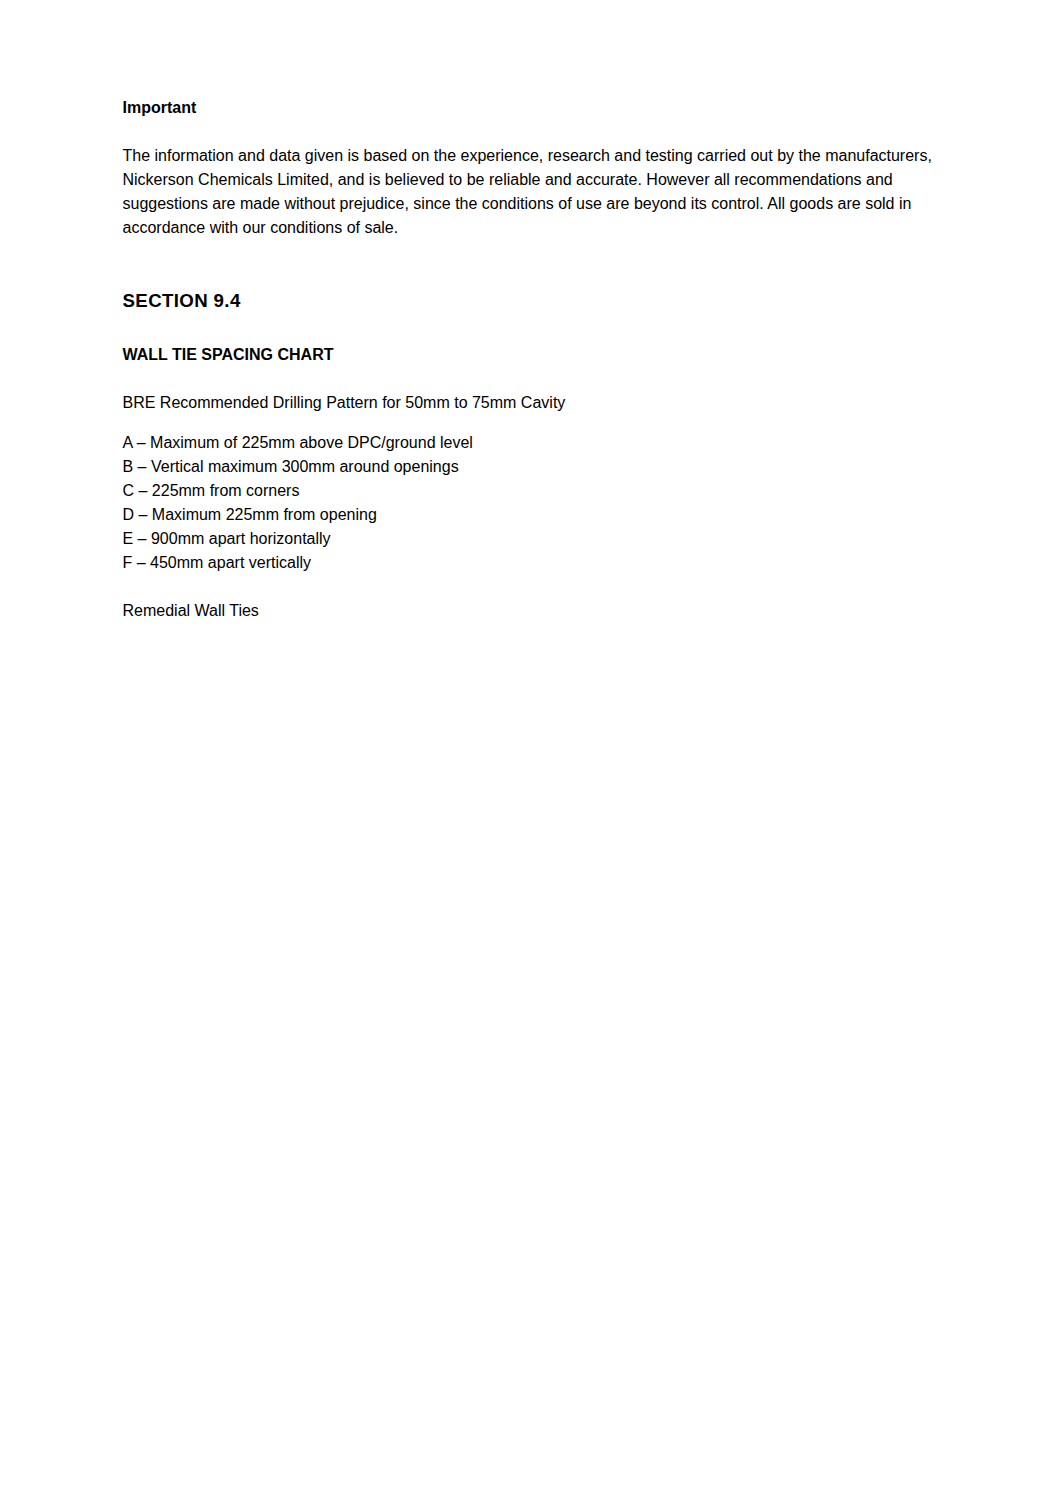Important
The information and data given is based on the experience, research and testing carried out by the manufacturers, Nickerson Chemicals Limited, and is believed to be reliable and accurate. However all recommendations and suggestions are made without prejudice, since the conditions of use are beyond its control. All goods are sold in accordance with our conditions of sale.
SECTION 9.4
WALL TIE SPACING CHART
BRE Recommended Drilling Pattern for 50mm to 75mm Cavity
A – Maximum of 225mm above DPC/ground level
B – Vertical maximum 300mm around openings
C – 225mm from corners
D – Maximum 225mm from opening
E – 900mm apart horizontally
F – 450mm apart vertically
Remedial Wall Ties